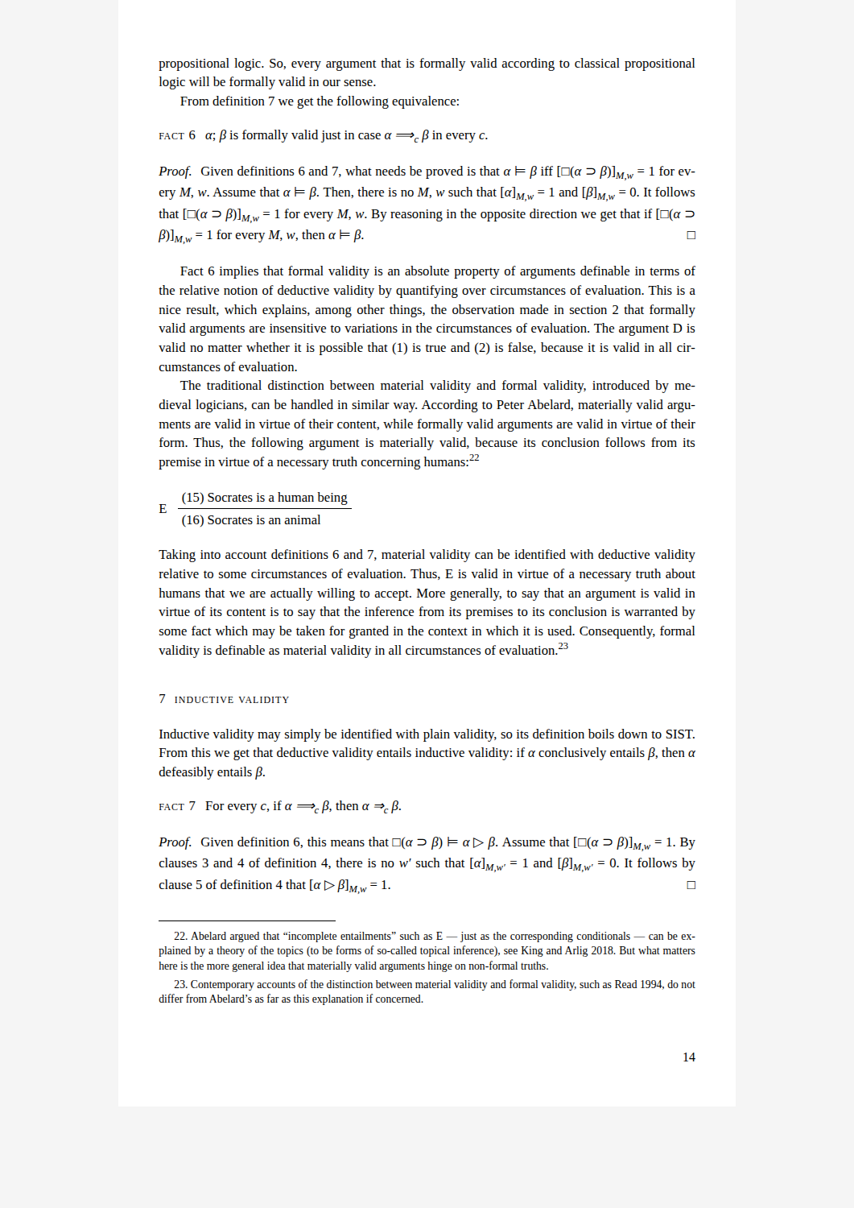propositional logic. So, every argument that is formally valid according to classical propositional logic will be formally valid in our sense.
From definition 7 we get the following equivalence:
fact 6 α; β is formally valid just in case α ⟹c β in every c.
Proof. Given definitions 6 and 7, what needs be proved is that α ⊨ β iff [□(α ⊃ β)]M,w = 1 for every M, w. Assume that α ⊨ β. Then, there is no M, w such that [α]M,w = 1 and [β]M,w = 0. It follows that [□(α ⊃ β)]M,w = 1 for every M, w. By reasoning in the opposite direction we get that if [□(α ⊃ β)]M,w = 1 for every M, w, then α ⊨ β. □
Fact 6 implies that formal validity is an absolute property of arguments definable in terms of the relative notion of deductive validity by quantifying over circumstances of evaluation. This is a nice result, which explains, among other things, the observation made in section 2 that formally valid arguments are insensitive to variations in the circumstances of evaluation. The argument D is valid no matter whether it is possible that (1) is true and (2) is false, because it is valid in all circumstances of evaluation.
The traditional distinction between material validity and formal validity, introduced by medieval logicians, can be handled in similar way. According to Peter Abelard, materially valid arguments are valid in virtue of their content, while formally valid arguments are valid in virtue of their form. Thus, the following argument is materially valid, because its conclusion follows from its premise in virtue of a necessary truth concerning humans:22
E
(15) Socrates is a human being
(16) Socrates is an animal
Taking into account definitions 6 and 7, material validity can be identified with deductive validity relative to some circumstances of evaluation. Thus, E is valid in virtue of a necessary truth about humans that we are actually willing to accept. More generally, to say that an argument is valid in virtue of its content is to say that the inference from its premises to its conclusion is warranted by some fact which may be taken for granted in the context in which it is used. Consequently, formal validity is definable as material validity in all circumstances of evaluation.23
7 inductive validity
Inductive validity may simply be identified with plain validity, so its definition boils down to SIST. From this we get that deductive validity entails inductive validity: if α conclusively entails β, then α defeasibly entails β.
fact 7 For every c, if α ⟹c β, then α ⇒c β.
Proof. Given definition 6, this means that □(α ⊃ β) ⊨ α ▷ β. Assume that [□(α ⊃ β)]M,w = 1. By clauses 3 and 4 of definition 4, there is no w′ such that [α]M,w′ = 1 and [β]M,w′ = 0. It follows by clause 5 of definition 4 that [α ▷ β]M,w = 1. □
22. Abelard argued that “incomplete entailments” such as E — just as the corresponding conditionals — can be explained by a theory of the topics (to be forms of so-called topical inference), see King and Arlig 2018. But what matters here is the more general idea that materially valid arguments hinge on non-formal truths.
23. Contemporary accounts of the distinction between material validity and formal validity, such as Read 1994, do not differ from Abelard’s as far as this explanation if concerned.
14